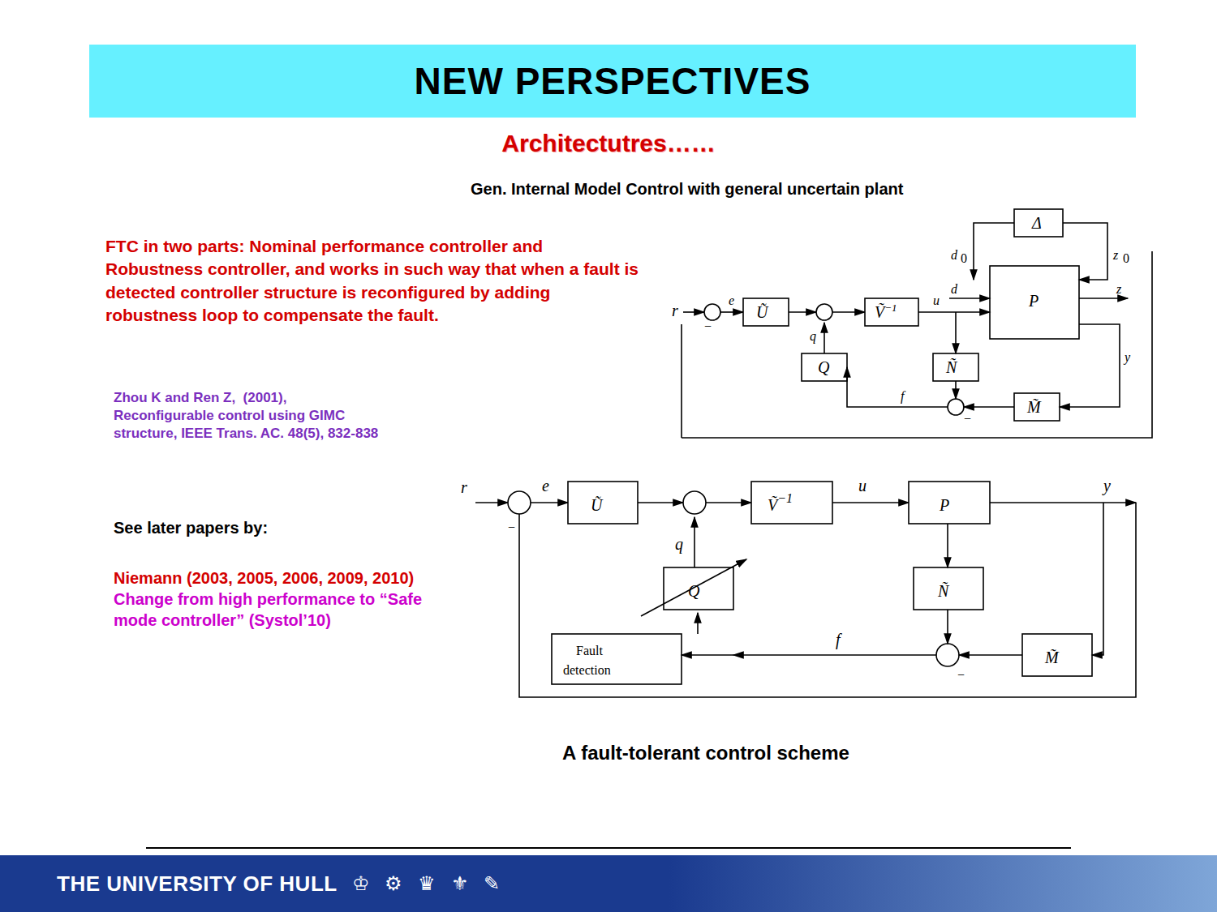NEW PERSPECTIVES
Architectutres……
Gen. Internal Model Control with general uncertain plant
FTC in two parts: Nominal performance controller and Robustness controller, and works in such way that when a fault is detected controller structure is reconfigured by adding robustness loop to compensate the fault.
Zhou K and Ren Z, (2001), Reconfigurable control using GIMC structure, IEEE Trans. AC. 48(5), 832-838
See later papers by:
Niemann (2003, 2005, 2006, 2009, 2010)
Change from high performance to “Safe mode controller” (Systol’10)
Δ P d0 z0 d z r − e Ũ Ṽ−1 u Q q Ñ − M̃ y f
r − e Ũ Ṽ−1 u P y Q q Ñ − M̃ f Fault detection
A fault-tolerant control scheme
THE UNIVERSITY OF HULL
♔ ⚙ ♛ ⚜ ✎